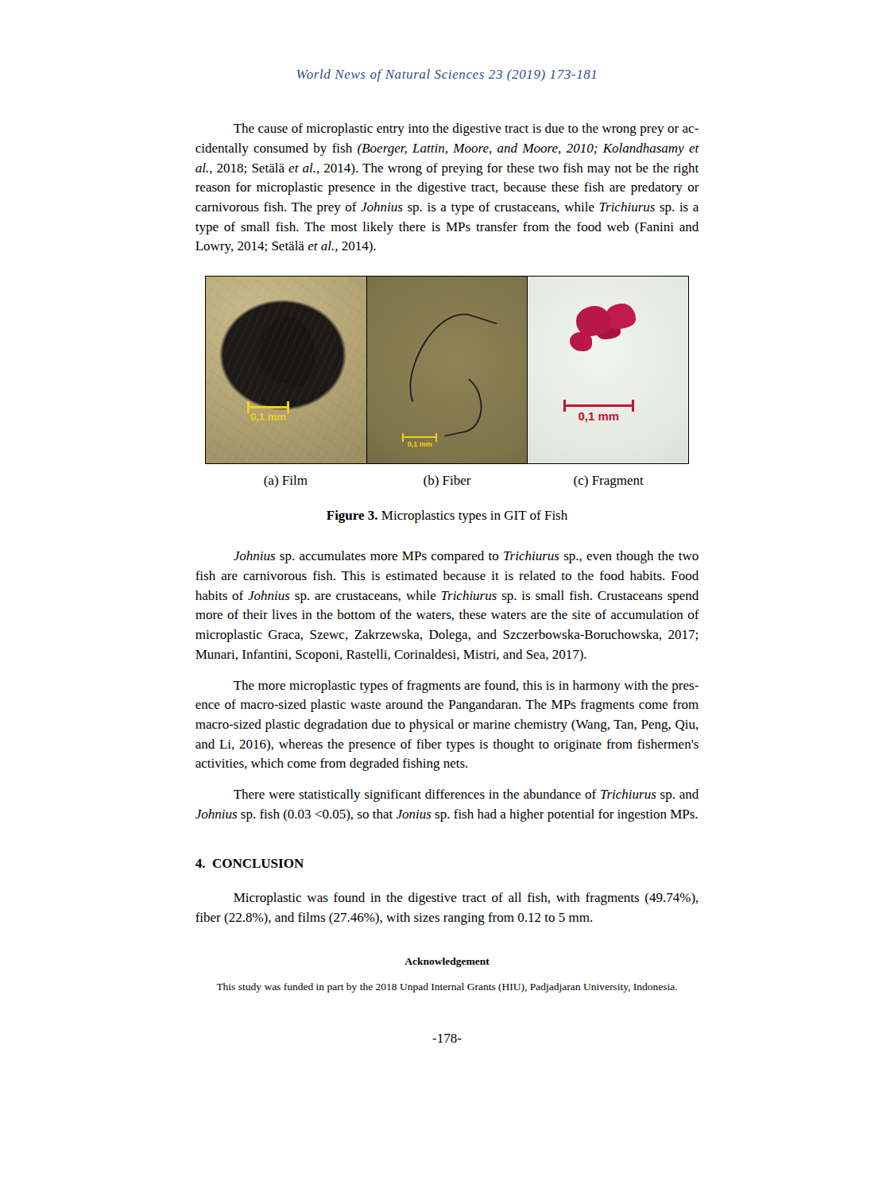World News of Natural Sciences 23 (2019) 173-181
The cause of microplastic entry into the digestive tract is due to the wrong prey or accidentally consumed by fish (Boerger, Lattin, Moore, and Moore, 2010; Kolandhasamy et al., 2018; Setälä et al., 2014). The wrong of preying for these two fish may not be the right reason for microplastic presence in the digestive tract, because these fish are predatory or carnivorous fish. The prey of Johnius sp. is a type of crustaceans, while Trichiurus sp. is a type of small fish. The most likely there is MPs transfer from the food web (Fanini and Lowry, 2014; Setälä et al., 2014).
0,1 mm
0,1 mm
0,1 mm
(a) Film (b) Fiber (c) Fragment
Figure 3. Microplastics types in GIT of Fish
Johnius sp. accumulates more MPs compared to Trichiurus sp., even though the two fish are carnivorous fish. This is estimated because it is related to the food habits. Food habits of Johnius sp. are crustaceans, while Trichiurus sp. is small fish. Crustaceans spend more of their lives in the bottom of the waters, these waters are the site of accumulation of microplastic Graca, Szewc, Zakrzewska, Dolega, and Szczerbowska-Boruchowska, 2017; Munari, Infantini, Scoponi, Rastelli, Corinaldesi, Mistri, and Sea, 2017).
The more microplastic types of fragments are found, this is in harmony with the presence of macro-sized plastic waste around the Pangandaran. The MPs fragments come from macro-sized plastic degradation due to physical or marine chemistry (Wang, Tan, Peng, Qiu, and Li, 2016), whereas the presence of fiber types is thought to originate from fishermen's activities, which come from degraded fishing nets.
There were statistically significant differences in the abundance of Trichiurus sp. and Johnius sp. fish (0.03 <0.05), so that Jonius sp. fish had a higher potential for ingestion MPs.
4. CONCLUSION
Microplastic was found in the digestive tract of all fish, with fragments (49.74%), fiber (22.8%), and films (27.46%), with sizes ranging from 0.12 to 5 mm.
Acknowledgement
This study was funded in part by the 2018 Unpad Internal Grants (HIU), Padjadjaran University, Indonesia.
-178-